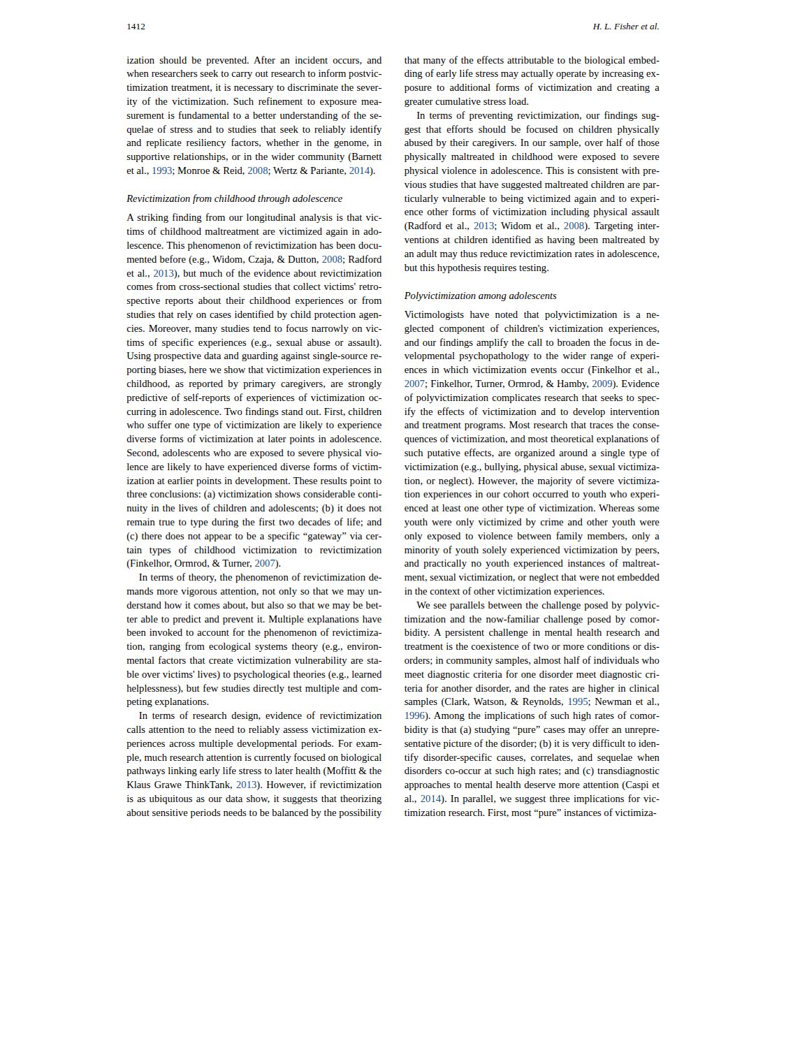1412 H. L. Fisher et al.
ization should be prevented. After an incident occurs, and when researchers seek to carry out research to inform postvictimization treatment, it is necessary to discriminate the severity of the victimization. Such refinement to exposure measurement is fundamental to a better understanding of the sequelae of stress and to studies that seek to reliably identify and replicate resiliency factors, whether in the genome, in supportive relationships, or in the wider community (Barnett et al., 1993; Monroe & Reid, 2008; Wertz & Pariante, 2014).
Revictimization from childhood through adolescence
A striking finding from our longitudinal analysis is that victims of childhood maltreatment are victimized again in adolescence. This phenomenon of revictimization has been documented before (e.g., Widom, Czaja, & Dutton, 2008; Radford et al., 2013), but much of the evidence about revictimization comes from cross-sectional studies that collect victims' retrospective reports about their childhood experiences or from studies that rely on cases identified by child protection agencies. Moreover, many studies tend to focus narrowly on victims of specific experiences (e.g., sexual abuse or assault). Using prospective data and guarding against single-source reporting biases, here we show that victimization experiences in childhood, as reported by primary caregivers, are strongly predictive of self-reports of experiences of victimization occurring in adolescence. Two findings stand out. First, children who suffer one type of victimization are likely to experience diverse forms of victimization at later points in adolescence. Second, adolescents who are exposed to severe physical violence are likely to have experienced diverse forms of victimization at earlier points in development. These results point to three conclusions: (a) victimization shows considerable continuity in the lives of children and adolescents; (b) it does not remain true to type during the first two decades of life; and (c) there does not appear to be a specific “gateway” via certain types of childhood victimization to revictimization (Finkelhor, Ormrod, & Turner, 2007).
In terms of theory, the phenomenon of revictimization demands more vigorous attention, not only so that we may understand how it comes about, but also so that we may be better able to predict and prevent it. Multiple explanations have been invoked to account for the phenomenon of revictimization, ranging from ecological systems theory (e.g., environmental factors that create victimization vulnerability are stable over victims' lives) to psychological theories (e.g., learned helplessness), but few studies directly test multiple and competing explanations.
In terms of research design, evidence of revictimization calls attention to the need to reliably assess victimization experiences across multiple developmental periods. For example, much research attention is currently focused on biological pathways linking early life stress to later health (Moffitt & the Klaus Grawe ThinkTank, 2013). However, if revictimization is as ubiquitous as our data show, it suggests that theorizing about sensitive periods needs to be balanced by the possibility that many of the effects attributable to the biological embedding of early life stress may actually operate by increasing exposure to additional forms of victimization and creating a greater cumulative stress load.
In terms of preventing revictimization, our findings suggest that efforts should be focused on children physically abused by their caregivers. In our sample, over half of those physically maltreated in childhood were exposed to severe physical violence in adolescence. This is consistent with previous studies that have suggested maltreated children are particularly vulnerable to being victimized again and to experience other forms of victimization including physical assault (Radford et al., 2013; Widom et al., 2008). Targeting interventions at children identified as having been maltreated by an adult may thus reduce revictimization rates in adolescence, but this hypothesis requires testing.
Polyvictimization among adolescents
Victimologists have noted that polyvictimization is a neglected component of children's victimization experiences, and our findings amplify the call to broaden the focus in developmental psychopathology to the wider range of experiences in which victimization events occur (Finkelhor et al., 2007; Finkelhor, Turner, Ormrod, & Hamby, 2009). Evidence of polyvictimization complicates research that seeks to specify the effects of victimization and to develop intervention and treatment programs. Most research that traces the consequences of victimization, and most theoretical explanations of such putative effects, are organized around a single type of victimization (e.g., bullying, physical abuse, sexual victimization, or neglect). However, the majority of severe victimization experiences in our cohort occurred to youth who experienced at least one other type of victimization. Whereas some youth were only victimized by crime and other youth were only exposed to violence between family members, only a minority of youth solely experienced victimization by peers, and practically no youth experienced instances of maltreatment, sexual victimization, or neglect that were not embedded in the context of other victimization experiences.
We see parallels between the challenge posed by polyvictimization and the now-familiar challenge posed by comorbidity. A persistent challenge in mental health research and treatment is the coexistence of two or more conditions or disorders; in community samples, almost half of individuals who meet diagnostic criteria for one disorder meet diagnostic criteria for another disorder, and the rates are higher in clinical samples (Clark, Watson, & Reynolds, 1995; Newman et al., 1996). Among the implications of such high rates of comorbidity is that (a) studying “pure” cases may offer an unrepresentative picture of the disorder; (b) it is very difficult to identify disorder-specific causes, correlates, and sequelae when disorders co-occur at such high rates; and (c) transdiagnostic approaches to mental health deserve more attention (Caspi et al., 2014). In parallel, we suggest three implications for victimization research. First, most “pure” instances of victimiza-